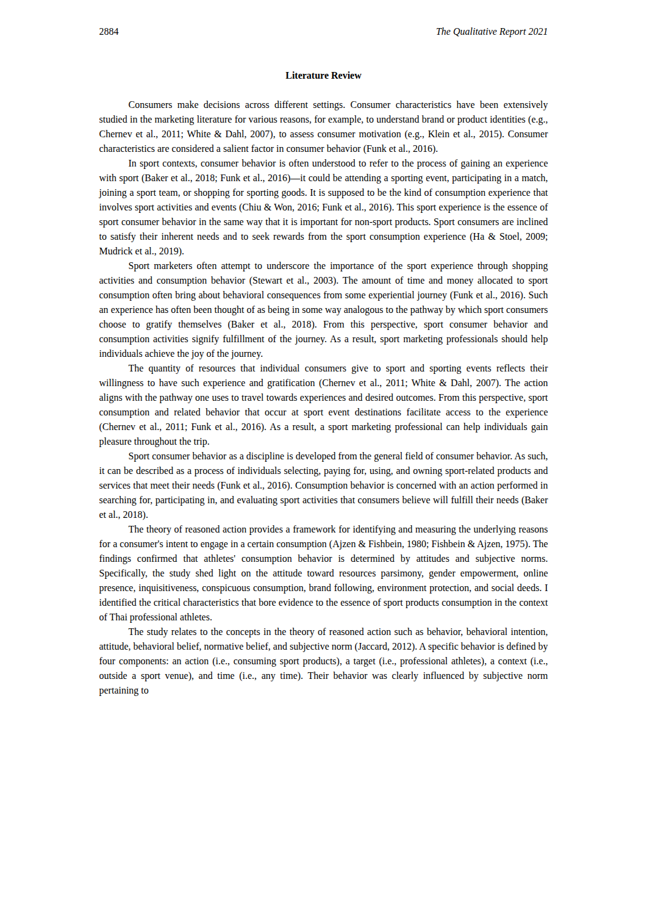2884 The Qualitative Report 2021
Literature Review
Consumers make decisions across different settings. Consumer characteristics have been extensively studied in the marketing literature for various reasons, for example, to understand brand or product identities (e.g., Chernev et al., 2011; White & Dahl, 2007), to assess consumer motivation (e.g., Klein et al., 2015). Consumer characteristics are considered a salient factor in consumer behavior (Funk et al., 2016).
In sport contexts, consumer behavior is often understood to refer to the process of gaining an experience with sport (Baker et al., 2018; Funk et al., 2016)—it could be attending a sporting event, participating in a match, joining a sport team, or shopping for sporting goods. It is supposed to be the kind of consumption experience that involves sport activities and events (Chiu & Won, 2016; Funk et al., 2016). This sport experience is the essence of sport consumer behavior in the same way that it is important for non-sport products. Sport consumers are inclined to satisfy their inherent needs and to seek rewards from the sport consumption experience (Ha & Stoel, 2009; Mudrick et al., 2019).
Sport marketers often attempt to underscore the importance of the sport experience through shopping activities and consumption behavior (Stewart et al., 2003). The amount of time and money allocated to sport consumption often bring about behavioral consequences from some experiential journey (Funk et al., 2016). Such an experience has often been thought of as being in some way analogous to the pathway by which sport consumers choose to gratify themselves (Baker et al., 2018). From this perspective, sport consumer behavior and consumption activities signify fulfillment of the journey. As a result, sport marketing professionals should help individuals achieve the joy of the journey.
The quantity of resources that individual consumers give to sport and sporting events reflects their willingness to have such experience and gratification (Chernev et al., 2011; White & Dahl, 2007). The action aligns with the pathway one uses to travel towards experiences and desired outcomes. From this perspective, sport consumption and related behavior that occur at sport event destinations facilitate access to the experience (Chernev et al., 2011; Funk et al., 2016). As a result, a sport marketing professional can help individuals gain pleasure throughout the trip.
Sport consumer behavior as a discipline is developed from the general field of consumer behavior. As such, it can be described as a process of individuals selecting, paying for, using, and owning sport-related products and services that meet their needs (Funk et al., 2016). Consumption behavior is concerned with an action performed in searching for, participating in, and evaluating sport activities that consumers believe will fulfill their needs (Baker et al., 2018).
The theory of reasoned action provides a framework for identifying and measuring the underlying reasons for a consumer's intent to engage in a certain consumption (Ajzen & Fishbein, 1980; Fishbein & Ajzen, 1975). The findings confirmed that athletes' consumption behavior is determined by attitudes and subjective norms. Specifically, the study shed light on the attitude toward resources parsimony, gender empowerment, online presence, inquisitiveness, conspicuous consumption, brand following, environment protection, and social deeds. I identified the critical characteristics that bore evidence to the essence of sport products consumption in the context of Thai professional athletes.
The study relates to the concepts in the theory of reasoned action such as behavior, behavioral intention, attitude, behavioral belief, normative belief, and subjective norm (Jaccard, 2012). A specific behavior is defined by four components: an action (i.e., consuming sport products), a target (i.e., professional athletes), a context (i.e., outside a sport venue), and time (i.e., any time). Their behavior was clearly influenced by subjective norm pertaining to